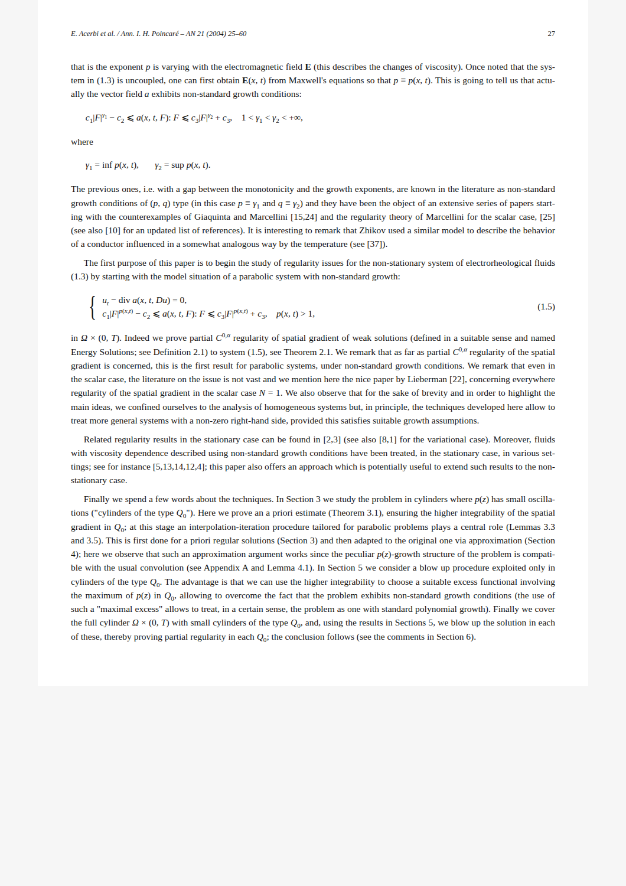E. Acerbi et al. / Ann. I. H. Poincaré – AN 21 (2004) 25–60 27
that is the exponent p is varying with the electromagnetic field E (this describes the changes of viscosity). Once noted that the system in (1.3) is uncoupled, one can first obtain E(x, t) from Maxwell's equations so that p ≡ p(x, t). This is going to tell us that actually the vector field a exhibits non-standard growth conditions:
c1|F|γ1 − c2 ⩽ a(x, t, F): F ⩽ c3|F|γ2 + c3, 1 < γ1 < γ2 < +∞,
where
γ1 = inf p(x, t), γ2 = sup p(x, t).
The previous ones, i.e. with a gap between the monotonicity and the growth exponents, are known in the literature as non-standard growth conditions of (p, q) type (in this case p ≡ γ1 and q ≡ γ2) and they have been the object of an extensive series of papers starting with the counterexamples of Giaquinta and Marcellini [15,24] and the regularity theory of Marcellini for the scalar case, [25] (see also [10] for an updated list of references). It is interesting to remark that Zhikov used a similar model to describe the behavior of a conductor influenced in a somewhat analogous way by the temperature (see [37]).
The first purpose of this paper is to begin the study of regularity issues for the non-stationary system of electrorheological fluids (1.3) by starting with the model situation of a parabolic system with non-standard growth:
{ ut − div a(x, t, Du) = 0, c1|F|p(x,t) − c2 ⩽ a(x, t, F): F ⩽ c3|F|p(x,t) + c3, p(x, t) > 1,
(1.5)
in Ω × (0, T). Indeed we prove partial C0,α regularity of spatial gradient of weak solutions (defined in a suitable sense and named Energy Solutions; see Definition 2.1) to system (1.5), see Theorem 2.1. We remark that as far as partial C0,α regularity of the spatial gradient is concerned, this is the first result for parabolic systems, under non-standard growth conditions. We remark that even in the scalar case, the literature on the issue is not vast and we mention here the nice paper by Lieberman [22], concerning everywhere regularity of the spatial gradient in the scalar case N = 1. We also observe that for the sake of brevity and in order to highlight the main ideas, we confined ourselves to the analysis of homogeneous systems but, in principle, the techniques developed here allow to treat more general systems with a non-zero right-hand side, provided this satisfies suitable growth assumptions.
Related regularity results in the stationary case can be found in [2,3] (see also [8,1] for the variational case). Moreover, fluids with viscosity dependence described using non-standard growth conditions have been treated, in the stationary case, in various settings; see for instance [5,13,14,12,4]; this paper also offers an approach which is potentially useful to extend such results to the non-stationary case.
Finally we spend a few words about the techniques. In Section 3 we study the problem in cylinders where p(z) has small oscillations ("cylinders of the type Q0"). Here we prove an a priori estimate (Theorem 3.1), ensuring the higher integrability of the spatial gradient in Q0; at this stage an interpolation-iteration procedure tailored for parabolic problems plays a central role (Lemmas 3.3 and 3.5). This is first done for a priori regular solutions (Section 3) and then adapted to the original one via approximation (Section 4); here we observe that such an approximation argument works since the peculiar p(z)-growth structure of the problem is compatible with the usual convolution (see Appendix A and Lemma 4.1). In Section 5 we consider a blow up procedure exploited only in cylinders of the type Q0. The advantage is that we can use the higher integrability to choose a suitable excess functional involving the maximum of p(z) in Q0, allowing to overcome the fact that the problem exhibits non-standard growth conditions (the use of such a "maximal excess" allows to treat, in a certain sense, the problem as one with standard polynomial growth). Finally we cover the full cylinder Ω × (0, T) with small cylinders of the type Q0, and, using the results in Sections 5, we blow up the solution in each of these, thereby proving partial regularity in each Q0; the conclusion follows (see the comments in Section 6).